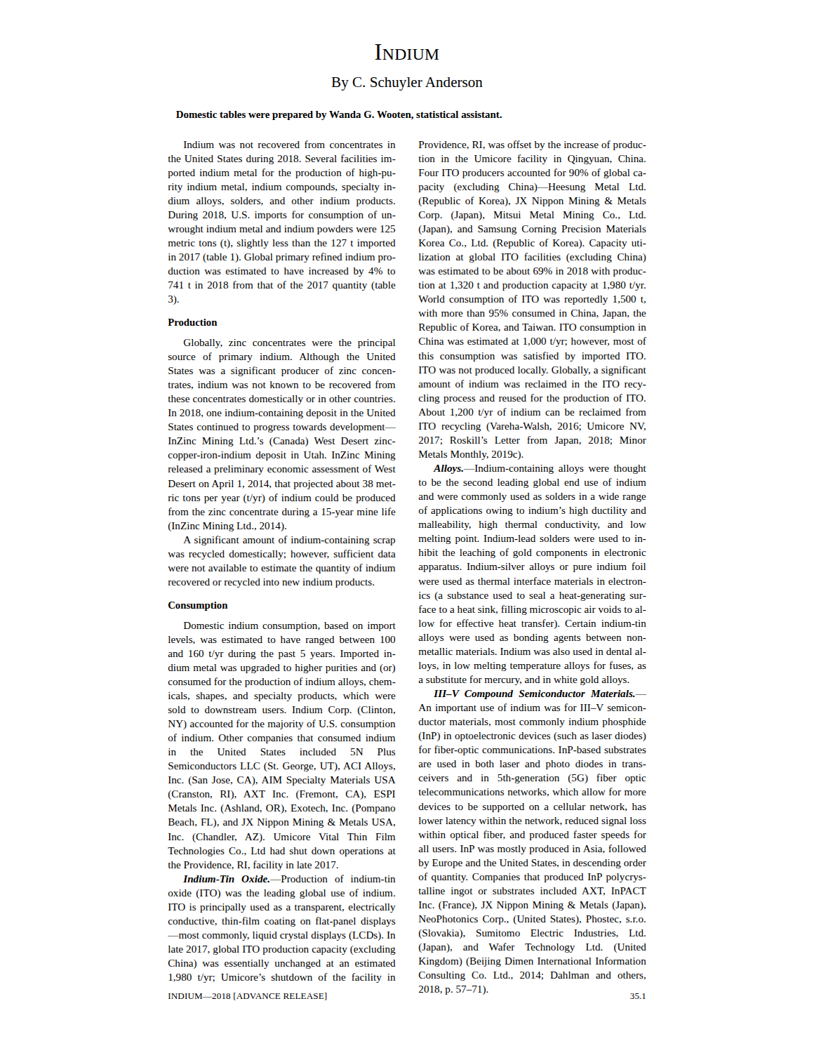INDIUM
By C. Schuyler Anderson
Domestic tables were prepared by Wanda G. Wooten, statistical assistant.
Indium was not recovered from concentrates in the United States during 2018. Several facilities imported indium metal for the production of high-purity indium metal, indium compounds, specialty indium alloys, solders, and other indium products. During 2018, U.S. imports for consumption of unwrought indium metal and indium powders were 125 metric tons (t), slightly less than the 127 t imported in 2017 (table 1). Global primary refined indium production was estimated to have increased by 4% to 741 t in 2018 from that of the 2017 quantity (table 3).
Production
Globally, zinc concentrates were the principal source of primary indium. Although the United States was a significant producer of zinc concentrates, indium was not known to be recovered from these concentrates domestically or in other countries. In 2018, one indium-containing deposit in the United States continued to progress towards development—InZinc Mining Ltd.’s (Canada) West Desert zinc-copper-iron-indium deposit in Utah. InZinc Mining released a preliminary economic assessment of West Desert on April 1, 2014, that projected about 38 metric tons per year (t/yr) of indium could be produced from the zinc concentrate during a 15-year mine life (InZinc Mining Ltd., 2014).
A significant amount of indium-containing scrap was recycled domestically; however, sufficient data were not available to estimate the quantity of indium recovered or recycled into new indium products.
Consumption
Domestic indium consumption, based on import levels, was estimated to have ranged between 100 and 160 t/yr during the past 5 years. Imported indium metal was upgraded to higher purities and (or) consumed for the production of indium alloys, chemicals, shapes, and specialty products, which were sold to downstream users. Indium Corp. (Clinton, NY) accounted for the majority of U.S. consumption of indium. Other companies that consumed indium in the United States included 5N Plus Semiconductors LLC (St. George, UT), ACI Alloys, Inc. (San Jose, CA), AIM Specialty Materials USA (Cranston, RI), AXT Inc. (Fremont, CA), ESPI Metals Inc. (Ashland, OR), Exotech, Inc. (Pompano Beach, FL), and JX Nippon Mining & Metals USA, Inc. (Chandler, AZ). Umicore Vital Thin Film Technologies Co., Ltd had shut down operations at the Providence, RI, facility in late 2017.
Indium-Tin Oxide.—Production of indium-tin oxide (ITO) was the leading global use of indium. ITO is principally used as a transparent, electrically conductive, thin-film coating on flat-panel displays—most commonly, liquid crystal displays (LCDs). In late 2017, global ITO production capacity (excluding China) was essentially unchanged at an estimated 1,980 t/yr; Umicore’s shutdown of the facility in Providence, RI, was offset by the increase of production in the Umicore facility in Qingyuan, China. Four ITO producers accounted for 90% of global capacity (excluding China)—Heesung Metal Ltd. (Republic of Korea), JX Nippon Mining & Metals Corp. (Japan), Mitsui Metal Mining Co., Ltd. (Japan), and Samsung Corning Precision Materials Korea Co., Ltd. (Republic of Korea). Capacity utilization at global ITO facilities (excluding China) was estimated to be about 69% in 2018 with production at 1,320 t and production capacity at 1,980 t/yr. World consumption of ITO was reportedly 1,500 t, with more than 95% consumed in China, Japan, the Republic of Korea, and Taiwan. ITO consumption in China was estimated at 1,000 t/yr; however, most of this consumption was satisfied by imported ITO. ITO was not produced locally. Globally, a significant amount of indium was reclaimed in the ITO recycling process and reused for the production of ITO. About 1,200 t/yr of indium can be reclaimed from ITO recycling (Vareha-Walsh, 2016; Umicore NV, 2017; Roskill’s Letter from Japan, 2018; Minor Metals Monthly, 2019c).
Alloys.—Indium-containing alloys were thought to be the second leading global end use of indium and were commonly used as solders in a wide range of applications owing to indium’s high ductility and malleability, high thermal conductivity, and low melting point. Indium-lead solders were used to inhibit the leaching of gold components in electronic apparatus. Indium-silver alloys or pure indium foil were used as thermal interface materials in electronics (a substance used to seal a heat-generating surface to a heat sink, filling microscopic air voids to allow for effective heat transfer). Certain indium-tin alloys were used as bonding agents between nonmetallic materials. Indium was also used in dental alloys, in low melting temperature alloys for fuses, as a substitute for mercury, and in white gold alloys.
III–V Compound Semiconductor Materials.—An important use of indium was for III–V semiconductor materials, most commonly indium phosphide (InP) in optoelectronic devices (such as laser diodes) for fiber-optic communications. InP-based substrates are used in both laser and photo diodes in transceivers and in 5th-generation (5G) fiber optic telecommunications networks, which allow for more devices to be supported on a cellular network, has lower latency within the network, reduced signal loss within optical fiber, and produced faster speeds for all users. InP was mostly produced in Asia, followed by Europe and the United States, in descending order of quantity. Companies that produced InP polycrystalline ingot or substrates included AXT, InPACT Inc. (France), JX Nippon Mining & Metals (Japan), NeoPhotonics Corp., (United States), Phostec, s.r.o. (Slovakia), Sumitomo Electric Industries, Ltd. (Japan), and Wafer Technology Ltd. (United Kingdom) (Beijing Dimen International Information Consulting Co. Ltd., 2014; Dahlman and others, 2018, p. 57–71).
INDIUM—2018 [ADVANCE RELEASE] 35.1